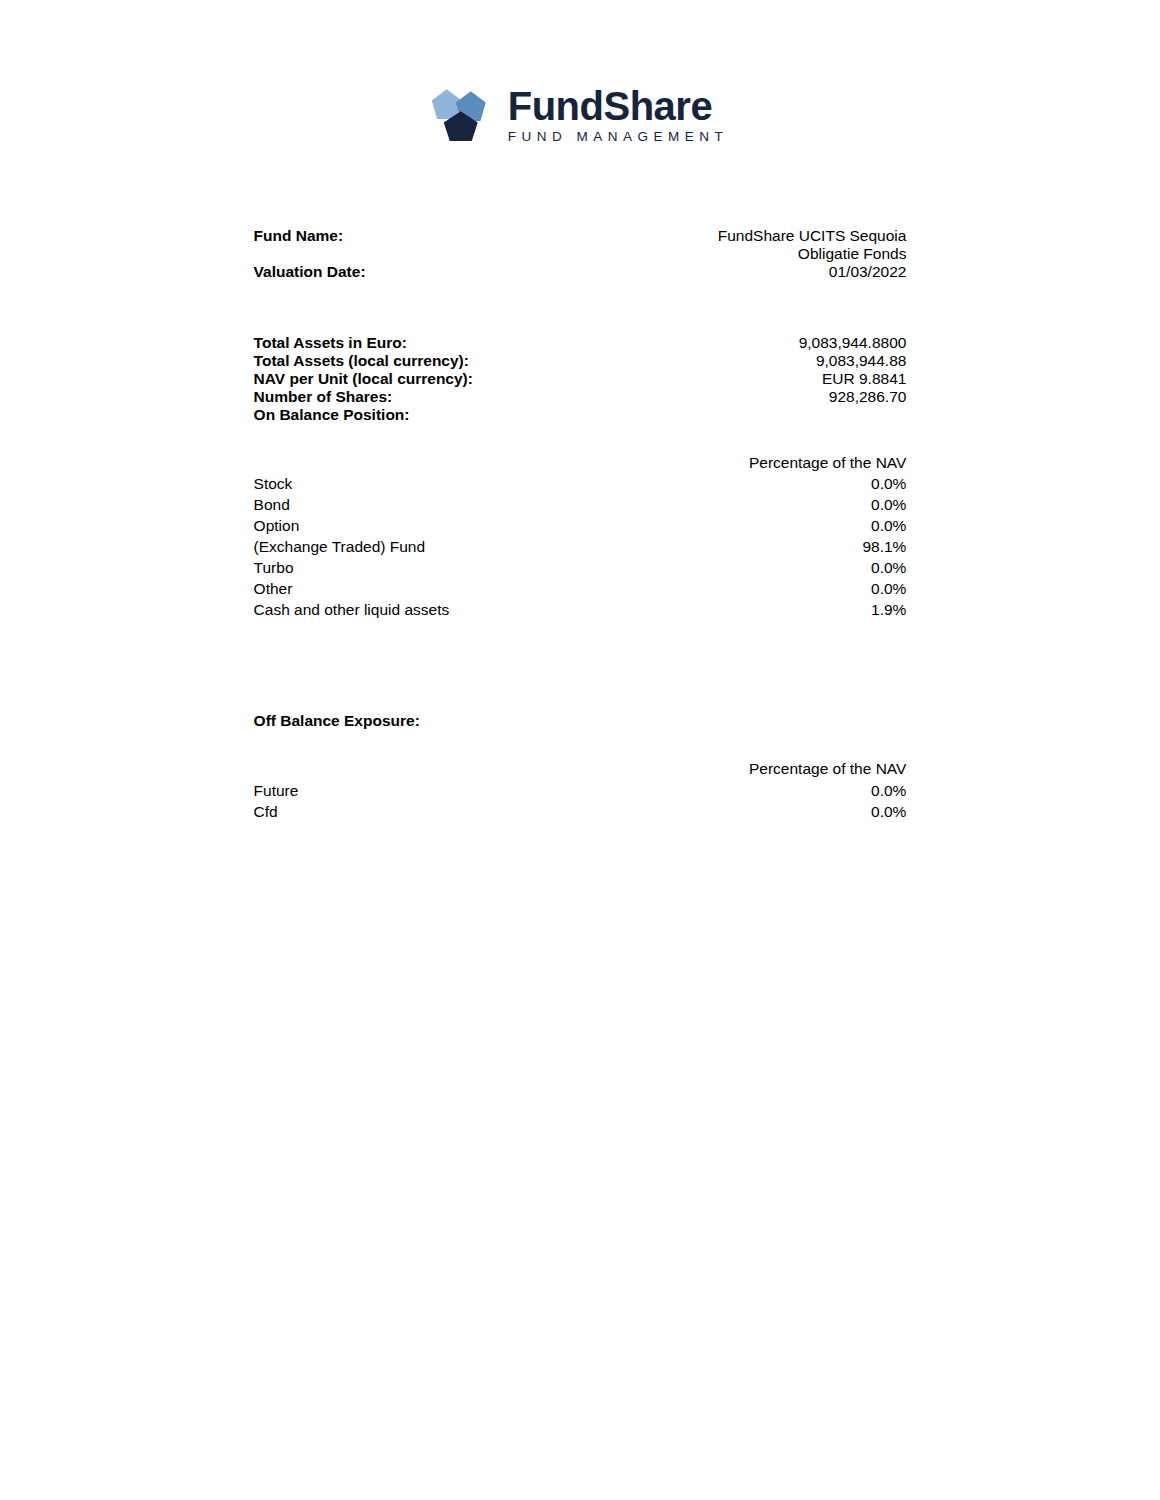Fund Share
FUND MANAGEMENT
| Fund Name: | FundShare UCITS Sequoia Obligatie Fonds |
| Valuation Date: | 01/03/2022 |
| Total Assets in Euro: | 9,083,944.8800 |
| Total Assets (local currency): | 9,083,944.88 |
| NAV per Unit (local currency): | EUR 9.8841 |
| Number of Shares: | 928,286.70 |
On Balance Position:
| | Percentage of the NAV |
| Stock | 0.0% |
| Bond | 0.0% |
| Option | 0.0% |
| (Exchange Traded) Fund | 98.1% |
| Turbo | 0.0% |
| Other | 0.0% |
| Cash and other liquid assets | 1.9% |
Off Balance Exposure:
| | Percentage of the NAV |
| Future | 0.0% |
| Cfd | 0.0% |